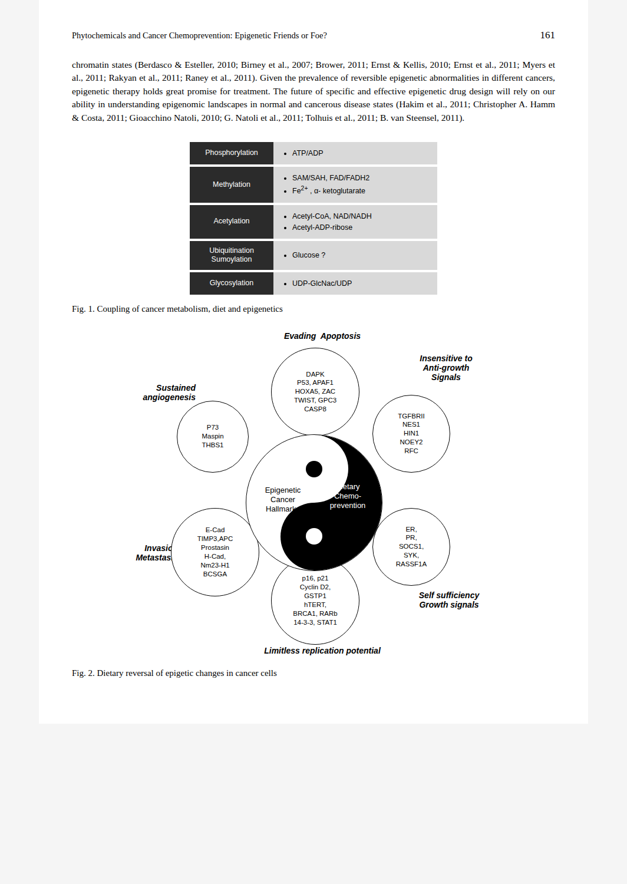Phytochemicals and Cancer Chemoprevention: Epigenetic Friends or Foe? 161
chromatin states (Berdasco & Esteller, 2010; Birney et al., 2007; Brower, 2011; Ernst & Kellis, 2010; Ernst et al., 2011; Myers et al., 2011; Rakyan et al., 2011; Raney et al., 2011). Given the prevalence of reversible epigenetic abnormalities in different cancers, epigenetic therapy holds great promise for treatment. The future of specific and effective epigenetic drug design will rely on our ability in understanding epigenomic landscapes in normal and cancerous disease states (Hakim et al., 2011; Christopher A. Hamm & Costa, 2011; Gioacchino Natoli, 2010; G. Natoli et al., 2011; Tolhuis et al., 2011; B. van Steensel, 2011).
| Phosphorylation | ATP/ADP |
| Methylation | SAM/SAH, FAD/FADH2 Fe 2+ , α- ketoglutarate |
| Acetylation | Acetyl-CoA, NAD/NADH Acetyl-ADP-ribose |
| Ubiquitination Sumoylation | Glucose ? |
| Glycosylation | UDP-GlcNac/UDP |
Fig. 1. Coupling of cancer metabolism, diet and epigenetics
Evading Apoptosis
Insensitive to
Anti-growth
Signals
Sustained
angiogenesis
Invasion
Metastasis
Self sufficiency
Growth signals
Limitless replication potential
DAPK
P53, APAF1
HOXA5, ZAC
TWIST, GPC3
CASP8
TGFBRII
NES1
HIN1
NOEY2
RFC
P73
Maspin
THBS1
E-Cad
TIMP3,APC
Prostasin
H-Cad,
Nm23-H1
BCSGA
ER,
PR,
SOCS1,
SYK,
RASSF1A
p16, p21
Cyclin D2,
GSTP1
hTERT,
BRCA1, RARb
14-3-3, STAT1
Epigenetic
Cancer
Hallmarks
Dietary
Chemo-
prevention
Fig. 2. Dietary reversal of epigetic changes in cancer cells